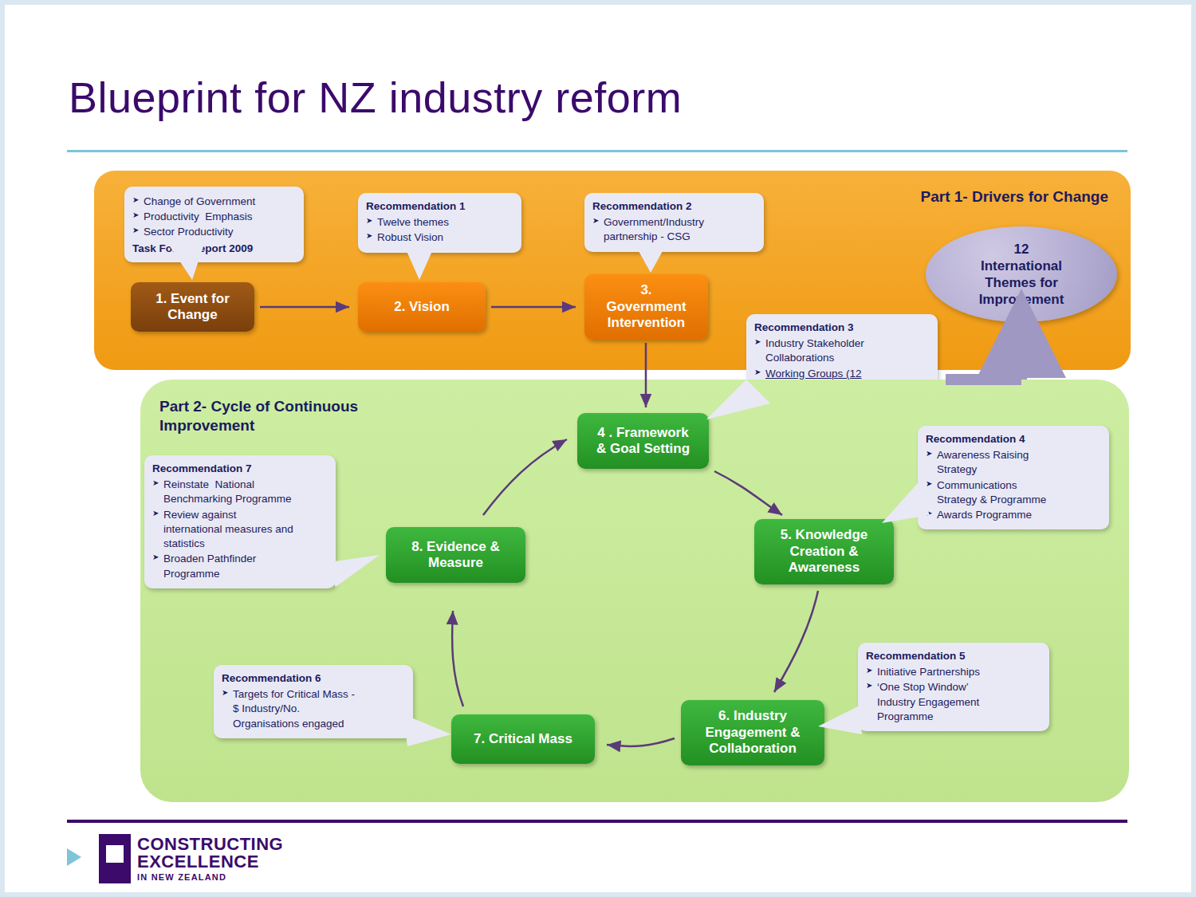Blueprint for NZ industry reform
Part 1- Drivers for Change
12
International
Themes for
Improvement
1. Event for
Change
2. Vision
3.
Government
Intervention
Change of Government
Productivity Emphasis
Sector Productivity
Task Force Report 2009
Recommendation 1
Twelve themes
Robust Vision
Recommendation 2
Government/Industry
partnership - CSG
Recommendation 3
Industry Stakeholder
Collaborations
Working Groups (12
Themes)
SMART Targets
Part 2- Cycle of Continuous
Improvement
4 . Framework
& Goal Setting
5. Knowledge
Creation &
Awareness
6. Industry
Engagement &
Collaboration
7. Critical Mass
8. Evidence &
Measure
Recommendation 4
Awareness Raising
Strategy
Communications
Strategy & Programme
Awards Programme
Recommendation 5
Initiative Partnerships
‘One Stop Window’
Industry Engagement
Programme
Recommendation 6
Targets for Critical Mass -
$ Industry/No.
Organisations engaged
Recommendation 7
Reinstate National
Benchmarking Programme
Review against
international measures and
statistics
Broaden Pathfinder
Programme
CONSTRUCTING
EXCELLENCE
IN NEW ZEALAND